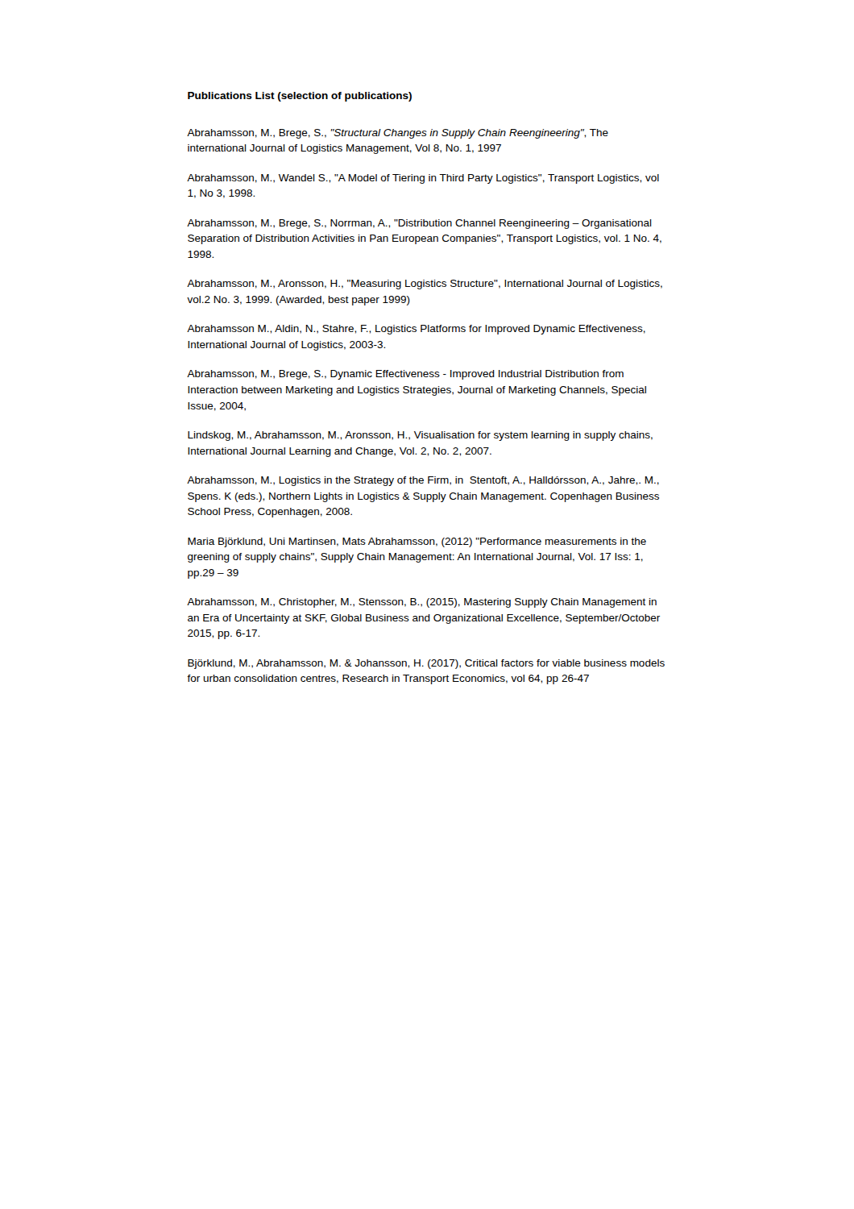Publications List (selection of publications)
Abrahamsson, M., Brege, S., "Structural Changes in Supply Chain Reengineering", The international Journal of Logistics Management, Vol 8, No. 1, 1997
Abrahamsson, M., Wandel S., "A Model of Tiering in Third Party Logistics", Transport Logistics, vol 1, No 3, 1998.
Abrahamsson, M., Brege, S., Norrman, A., "Distribution Channel Reengineering – Organisational Separation of Distribution Activities in Pan European Companies", Transport Logistics, vol. 1 No. 4, 1998.
Abrahamsson, M., Aronsson, H., "Measuring Logistics Structure", International Journal of Logistics, vol.2 No. 3, 1999. (Awarded, best paper 1999)
Abrahamsson M., Aldin, N., Stahre, F., Logistics Platforms for Improved Dynamic Effectiveness, International Journal of Logistics, 2003-3.
Abrahamsson, M., Brege, S., Dynamic Effectiveness - Improved Industrial Distribution from Interaction between Marketing and Logistics Strategies, Journal of Marketing Channels, Special Issue, 2004,
Lindskog, M., Abrahamsson, M., Aronsson, H., Visualisation for system learning in supply chains, International Journal Learning and Change, Vol. 2, No. 2, 2007.
Abrahamsson, M., Logistics in the Strategy of the Firm, in Stentoft, A., Halldórsson, A., Jahre,. M., Spens. K (eds.), Northern Lights in Logistics & Supply Chain Management. Copenhagen Business School Press, Copenhagen, 2008.
Maria Björklund, Uni Martinsen, Mats Abrahamsson, (2012) "Performance measurements in the greening of supply chains", Supply Chain Management: An International Journal, Vol. 17 Iss: 1, pp.29 – 39
Abrahamsson, M., Christopher, M., Stensson, B., (2015), Mastering Supply Chain Management in an Era of Uncertainty at SKF, Global Business and Organizational Excellence, September/October 2015, pp. 6-17.
Björklund, M., Abrahamsson, M. & Johansson, H. (2017), Critical factors for viable business models for urban consolidation centres, Research in Transport Economics, vol 64, pp 26-47